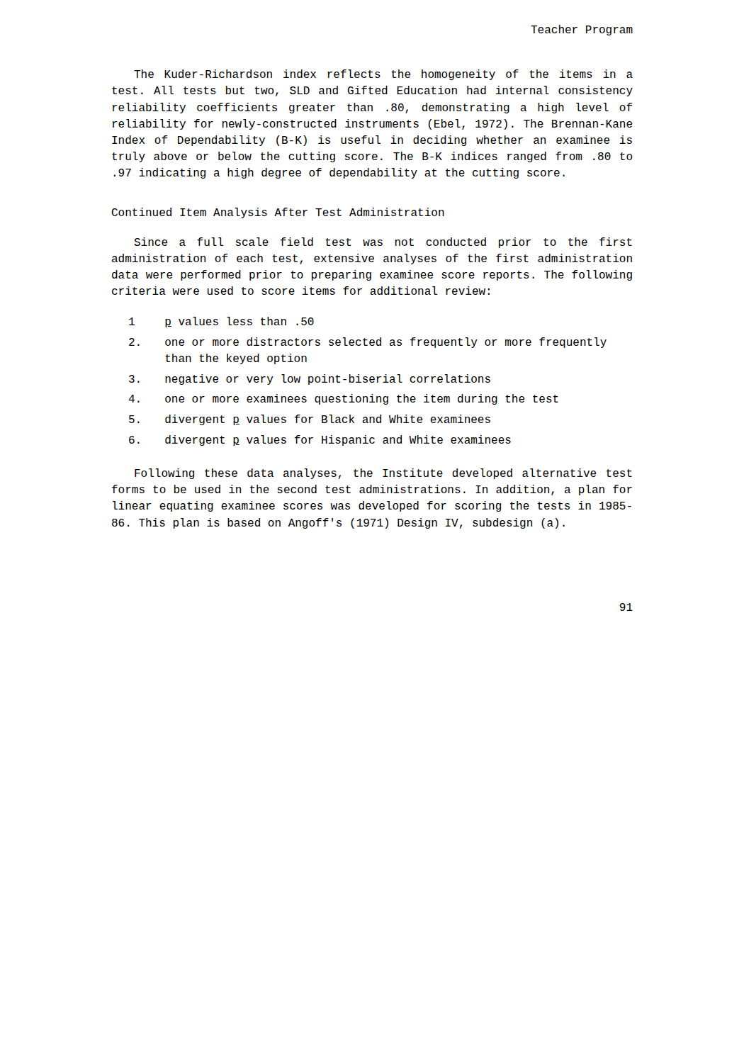Teacher Program
The Kuder-Richardson index reflects the homogeneity of the items in a test. All tests but two, SLD and Gifted Education had internal consistency reliability coefficients greater than .80, demonstrating a high level of reliability for newly-constructed instruments (Ebel, 1972). The Brennan-Kane Index of Dependability (B-K) is useful in deciding whether an examinee is truly above or below the cutting score. The B-K indices ranged from .80 to .97 indicating a high degree of dependability at the cutting score.
Continued Item Analysis After Test Administration
Since a full scale field test was not conducted prior to the first administration of each test, extensive analyses of the first administration data were performed prior to preparing examinee score reports. The following criteria were used to score items for additional review:
1 p values less than .50
2. one or more distractors selected as frequently or more frequently than the keyed option
3. negative or very low point-biserial correlations
4. one or more examinees questioning the item during the test
5. divergent p values for Black and White examinees
6. divergent p values for Hispanic and White examinees
Following these data analyses, the Institute developed alternative test forms to be used in the second test administrations. In addition, a plan for linear equating examinee scores was developed for scoring the tests in 1985-86. This plan is based on Angoff's (1971) Design IV, subdesign (a).
91